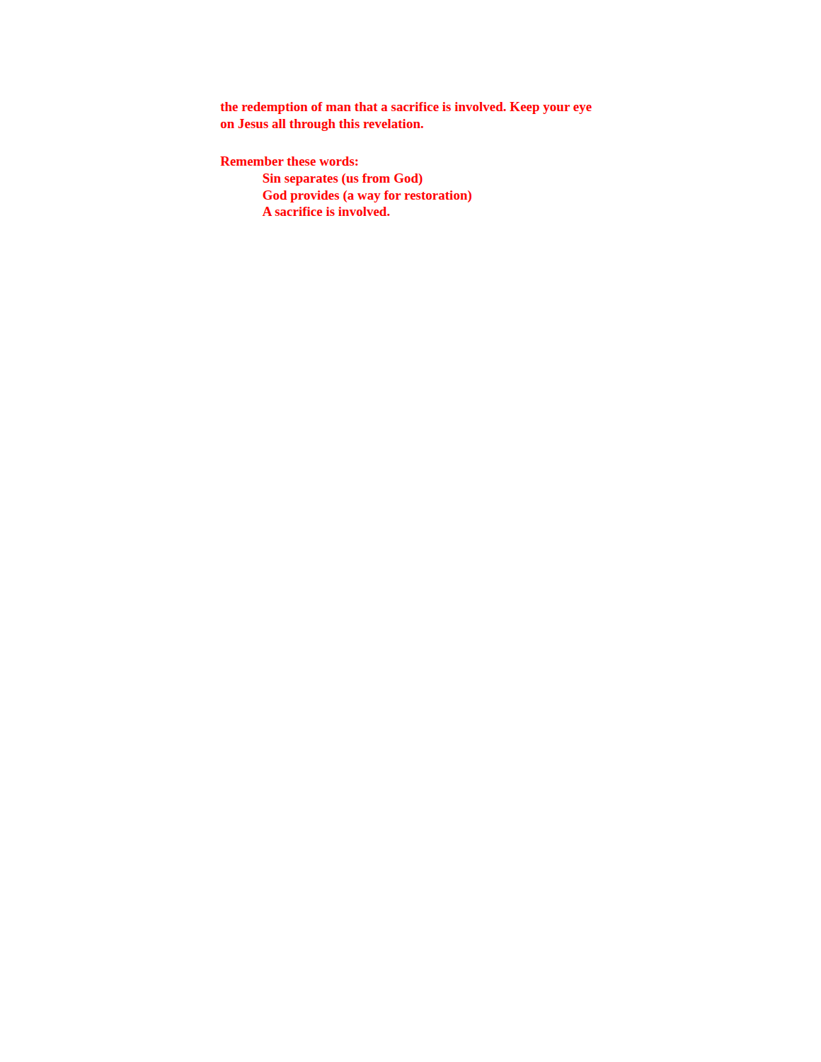the redemption of man that a sacrifice is involved. Keep your eye on Jesus all through this revelation.
Remember these words:
Sin separates (us from God)
God provides (a way for restoration)
A sacrifice is involved.